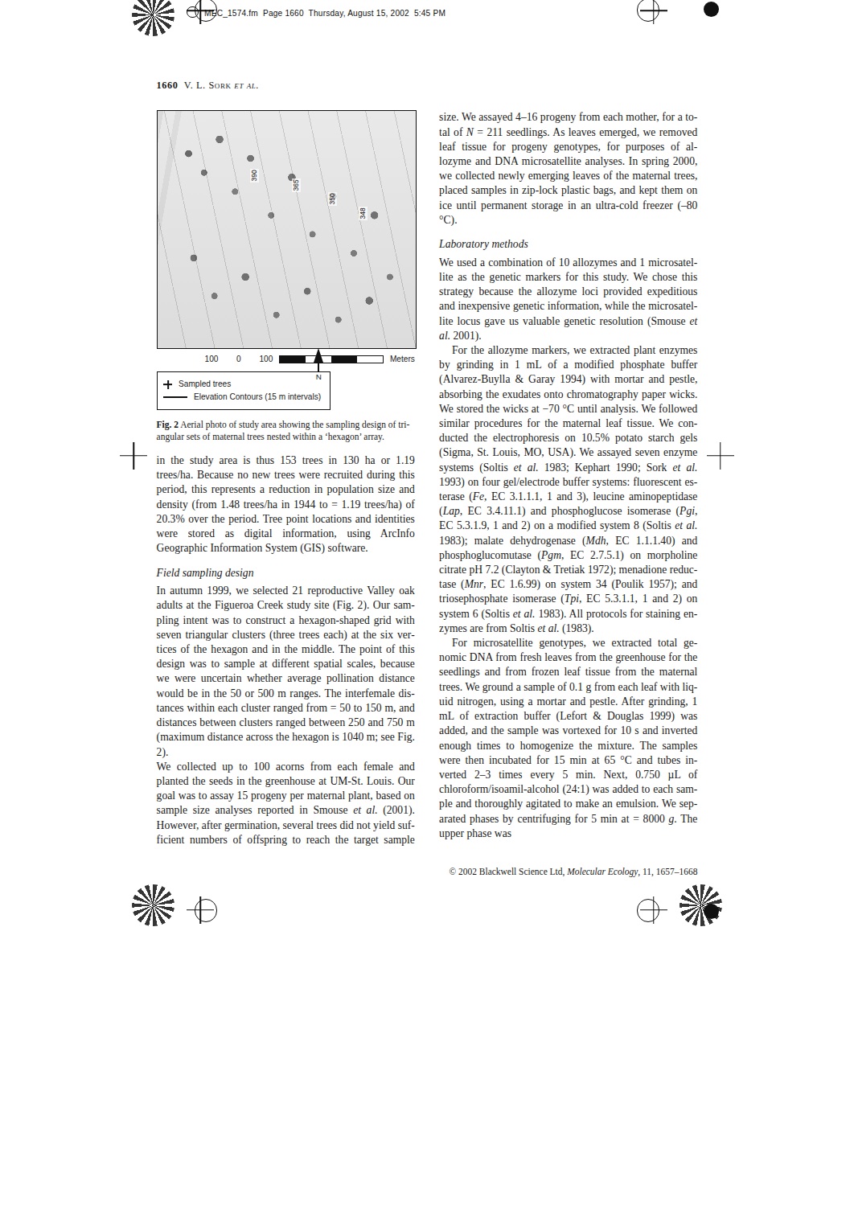MEC_1574.fm Page 1660 Thursday, August 15, 2002 5:45 PM
1660 V. L. Sork et al.
390 365 350 348
1000100
Meters
N
Sampled trees
Elevation Contours (15 m intervals)
Fig. 2 Aerial photo of study area showing the sampling design of triangular sets of maternal trees nested within a ‘hexagon’ array.
in the study area is thus 153 trees in 130 ha or 1.19 trees/ha. Because no new trees were recruited during this period, this represents a reduction in population size and density (from 1.48 trees/ha in 1944 to = 1.19 trees/ha) of 20.3% over the period. Tree point locations and identities were stored as digital information, using ArcInfo Geographic Information System (GIS) software.
Field sampling design
In autumn 1999, we selected 21 reproductive Valley oak adults at the Figueroa Creek study site (Fig. 2). Our sampling intent was to construct a hexagon-shaped grid with seven triangular clusters (three trees each) at the six vertices of the hexagon and in the middle. The point of this design was to sample at different spatial scales, because we were uncertain whether average pollination distance would be in the 50 or 500 m ranges. The interfemale distances within each cluster ranged from = 50 to 150 m, and distances between clusters ranged between 250 and 750 m (maximum distance across the hexagon is 1040 m; see Fig. 2).
We collected up to 100 acorns from each female and planted the seeds in the greenhouse at UM-St. Louis. Our goal was to assay 15 progeny per maternal plant, based on sample size analyses reported in Smouse et al. (2001). However, after germination, several trees did not yield sufficient numbers of offspring to reach the target sample size. We assayed 4–16 progeny from each mother, for a total of N = 211 seedlings. As leaves emerged, we removed leaf tissue for progeny genotypes, for purposes of allozyme and DNA microsatellite analyses. In spring 2000, we collected newly emerging leaves of the maternal trees, placed samples in zip-lock plastic bags, and kept them on ice until permanent storage in an ultra-cold freezer (–80 °C).
Laboratory methods
We used a combination of 10 allozymes and 1 microsatellite as the genetic markers for this study. We chose this strategy because the allozyme loci provided expeditious and inexpensive genetic information, while the microsatellite locus gave us valuable genetic resolution (Smouse et al. 2001).
For the allozyme markers, we extracted plant enzymes by grinding in 1 mL of a modified phosphate buffer (Alvarez-Buylla & Garay 1994) with mortar and pestle, absorbing the exudates onto chromatography paper wicks. We stored the wicks at −70 °C until analysis. We followed similar procedures for the maternal leaf tissue. We conducted the electrophoresis on 10.5% potato starch gels (Sigma, St. Louis, MO, USA). We assayed seven enzyme systems (Soltis et al. 1983; Kephart 1990; Sork et al. 1993) on four gel/electrode buffer systems: fluorescent esterase (Fe, EC 3.1.1.1, 1 and 3), leucine aminopeptidase (Lap, EC 3.4.11.1) and phosphoglucose isomerase (Pgi, EC 5.3.1.9, 1 and 2) on a modified system 8 (Soltis et al. 1983); malate dehydrogenase (Mdh, EC 1.1.1.40) and phosphoglucomutase (Pgm, EC 2.7.5.1) on morpholine citrate pH 7.2 (Clayton & Tretiak 1972); menadione reductase (Mnr, EC 1.6.99) on system 34 (Poulik 1957); and triosephosphate isomerase (Tpi, EC 5.3.1.1, 1 and 2) on system 6 (Soltis et al. 1983). All protocols for staining enzymes are from Soltis et al. (1983).
For microsatellite genotypes, we extracted total genomic DNA from fresh leaves from the greenhouse for the seedlings and from frozen leaf tissue from the maternal trees. We ground a sample of 0.1 g from each leaf with liquid nitrogen, using a mortar and pestle. After grinding, 1 mL of extraction buffer (Lefort & Douglas 1999) was added, and the sample was vortexed for 10 s and inverted enough times to homogenize the mixture. The samples were then incubated for 15 min at 65 °C and tubes inverted 2–3 times every 5 min. Next, 0.750 µL of chloroform/isoamil-alcohol (24:1) was added to each sample and thoroughly agitated to make an emulsion. We separated phases by centrifuging for 5 min at = 8000 g. The upper phase was
© 2002 Blackwell Science Ltd, Molecular Ecology, 11, 1657–1668